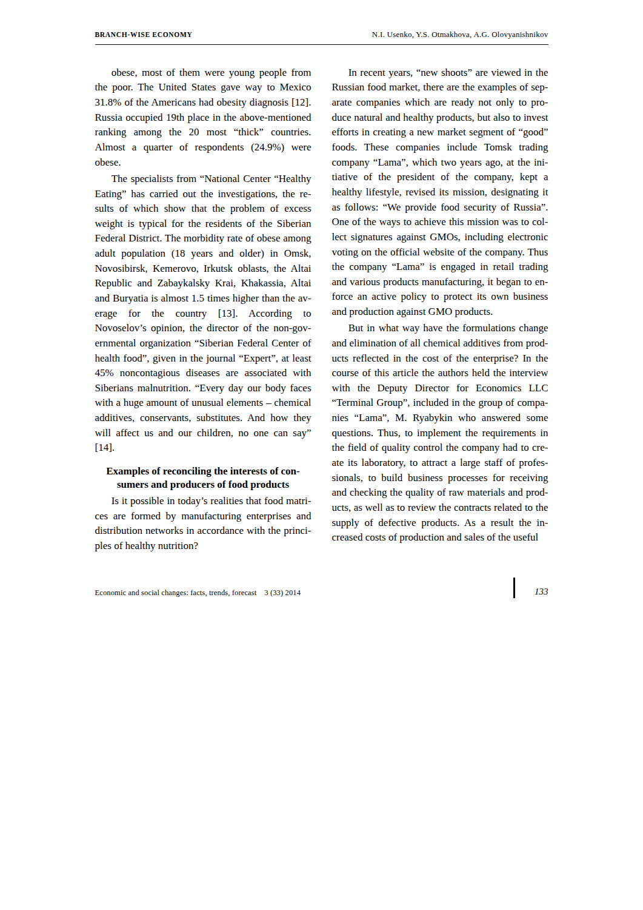Branch-wise economy N.I. Usenko, Y.S. Otmakhova, A.G. Olovyanishnikov
obese, most of them were young people from the poor. The United States gave way to Mexico 31.8% of the Americans had obesity diagnosis [12]. Russia occupied 19th place in the above-mentioned ranking among the 20 most “thick” countries. Almost a quarter of respondents (24.9%) were obese.
The specialists from “National Center “Healthy Eating” has carried out the investigations, the results of which show that the problem of excess weight is typical for the residents of the Siberian Federal District. The morbidity rate of obese among adult population (18 years and older) in Omsk, Novosibirsk, Kemerovo, Irkutsk oblasts, the Altai Republic and Zabaykalsky Krai, Khakassia, Altai and Buryatia is almost 1.5 times higher than the average for the country [13]. According to Novoselov’s opinion, the director of the non-governmental organization “Siberian Federal Center of health food”, given in the journal “Expert”, at least 45% noncontagious diseases are associated with Siberians malnutrition. “Every day our body faces with a huge amount of unusual elements – chemical additives, conservants, substitutes. And how they will affect us and our children, no one can say” [14].
Examples of reconciling the interests of consumers and producers of food products
Is it possible in today’s realities that food matrices are formed by manufacturing enterprises and distribution networks in accordance with the principles of healthy nutrition?
In recent years, “new shoots” are viewed in the Russian food market, there are the examples of separate companies which are ready not only to produce natural and healthy products, but also to invest efforts in creating a new market segment of “good” foods. These companies include Tomsk trading company “Lama”, which two years ago, at the initiative of the president of the company, kept a healthy lifestyle, revised its mission, designating it as follows: “We provide food security of Russia”. One of the ways to achieve this mission was to collect signatures against GMOs, including electronic voting on the official website of the company. Thus the company “Lama” is engaged in retail trading and various products manufacturing, it began to enforce an active policy to protect its own business and production against GMO products.
But in what way have the formulations change and elimination of all chemical additives from products reflected in the cost of the enterprise? In the course of this article the authors held the interview with the Deputy Director for Economics LLC “Terminal Group”, included in the group of companies “Lama”, M. Ryabykin who answered some questions. Thus, to implement the requirements in the field of quality control the company had to create its laboratory, to attract a large staff of professionals, to build business processes for receiving and checking the quality of raw materials and products, as well as to review the contracts related to the supply of defective products. As a result the increased costs of production and sales of the useful
Economic and social changes: facts, trends, forecast 3 (33) 2014 133